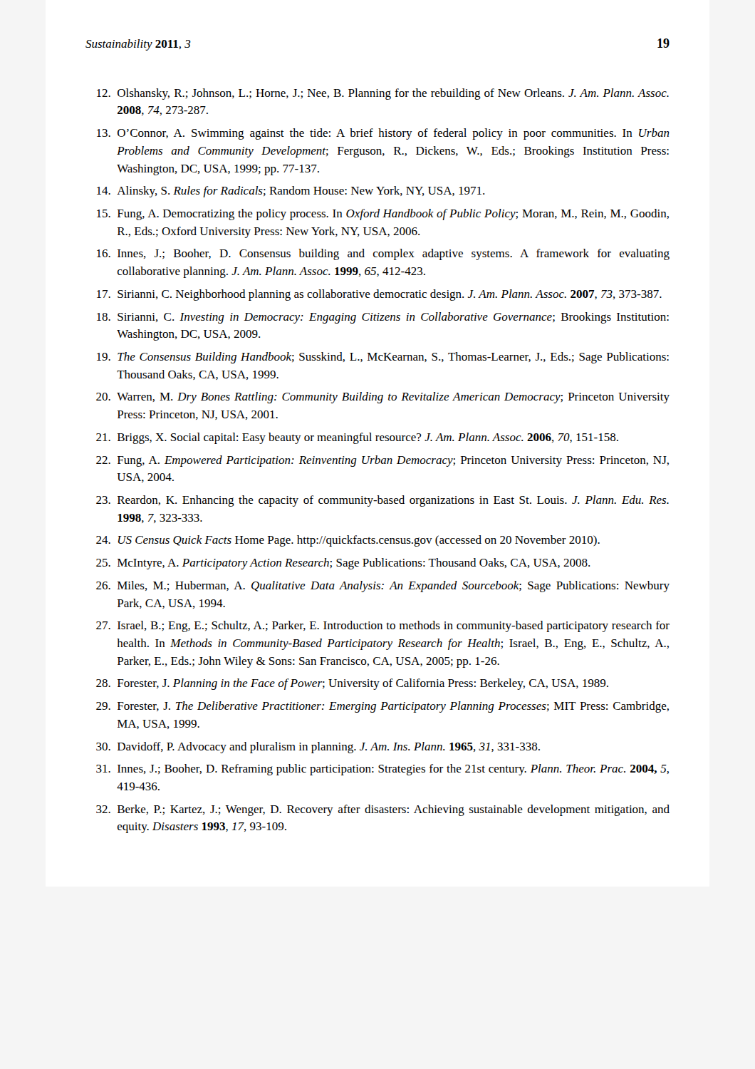Sustainability 2011, 3
19
12. Olshansky, R.; Johnson, L.; Horne, J.; Nee, B. Planning for the rebuilding of New Orleans. J. Am. Plann. Assoc. 2008, 74, 273-287.
13. O’Connor, A. Swimming against the tide: A brief history of federal policy in poor communities. In Urban Problems and Community Development; Ferguson, R., Dickens, W., Eds.; Brookings Institution Press: Washington, DC, USA, 1999; pp. 77-137.
14. Alinsky, S. Rules for Radicals; Random House: New York, NY, USA, 1971.
15. Fung, A. Democratizing the policy process. In Oxford Handbook of Public Policy; Moran, M., Rein, M., Goodin, R., Eds.; Oxford University Press: New York, NY, USA, 2006.
16. Innes, J.; Booher, D. Consensus building and complex adaptive systems. A framework for evaluating collaborative planning. J. Am. Plann. Assoc. 1999, 65, 412-423.
17. Sirianni, C. Neighborhood planning as collaborative democratic design. J. Am. Plann. Assoc. 2007, 73, 373-387.
18. Sirianni, C. Investing in Democracy: Engaging Citizens in Collaborative Governance; Brookings Institution: Washington, DC, USA, 2009.
19. The Consensus Building Handbook; Susskind, L., McKearnan, S., Thomas-Learner, J., Eds.; Sage Publications: Thousand Oaks, CA, USA, 1999.
20. Warren, M. Dry Bones Rattling: Community Building to Revitalize American Democracy; Princeton University Press: Princeton, NJ, USA, 2001.
21. Briggs, X. Social capital: Easy beauty or meaningful resource? J. Am. Plann. Assoc. 2006, 70, 151-158.
22. Fung, A. Empowered Participation: Reinventing Urban Democracy; Princeton University Press: Princeton, NJ, USA, 2004.
23. Reardon, K. Enhancing the capacity of community-based organizations in East St. Louis. J. Plann. Edu. Res. 1998, 7, 323-333.
24. US Census Quick Facts Home Page. http://quickfacts.census.gov (accessed on 20 November 2010).
25. McIntyre, A. Participatory Action Research; Sage Publications: Thousand Oaks, CA, USA, 2008.
26. Miles, M.; Huberman, A. Qualitative Data Analysis: An Expanded Sourcebook; Sage Publications: Newbury Park, CA, USA, 1994.
27. Israel, B.; Eng, E.; Schultz, A.; Parker, E. Introduction to methods in community-based participatory research for health. In Methods in Community-Based Participatory Research for Health; Israel, B., Eng, E., Schultz, A., Parker, E., Eds.; John Wiley & Sons: San Francisco, CA, USA, 2005; pp. 1-26.
28. Forester, J. Planning in the Face of Power; University of California Press: Berkeley, CA, USA, 1989.
29. Forester, J. The Deliberative Practitioner: Emerging Participatory Planning Processes; MIT Press: Cambridge, MA, USA, 1999.
30. Davidoff, P. Advocacy and pluralism in planning. J. Am. Ins. Plann. 1965, 31, 331-338.
31. Innes, J.; Booher, D. Reframing public participation: Strategies for the 21st century. Plann. Theor. Prac. 2004, 5, 419-436.
32. Berke, P.; Kartez, J.; Wenger, D. Recovery after disasters: Achieving sustainable development mitigation, and equity. Disasters 1993, 17, 93-109.